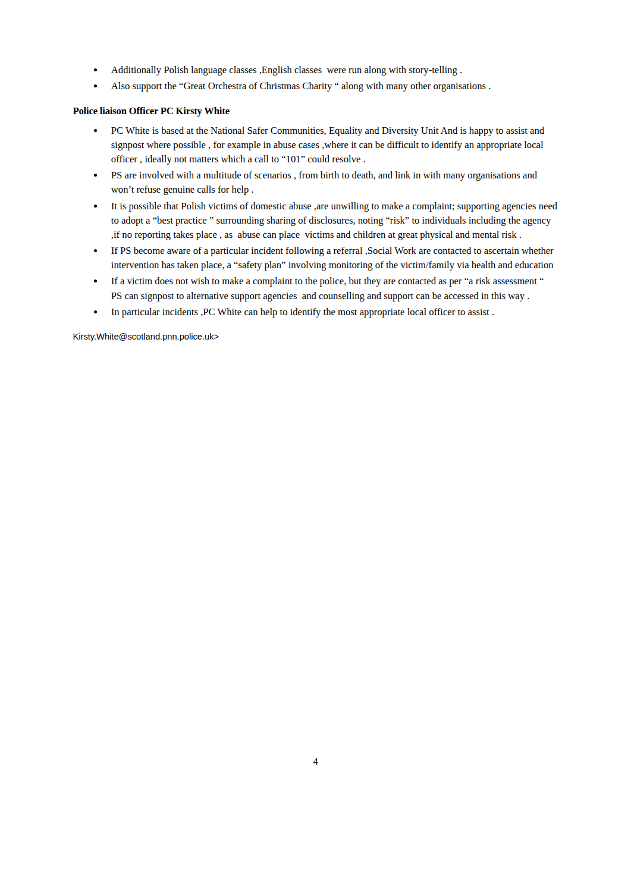Additionally Polish language classes ,English classes were run along with story-telling .
Also support the “Great Orchestra of Christmas Charity “ along with many other organisations .
Police liaison Officer PC Kirsty White
PC White is based at the National Safer Communities, Equality and Diversity Unit And is happy to assist and signpost where possible , for example in abuse cases ,where it can be difficult to identify an appropriate local officer , ideally not matters which a call to “101” could resolve .
PS are involved with a multitude of scenarios , from birth to death, and link in with many organisations and won’t refuse genuine calls for help .
It is possible that Polish victims of domestic abuse ,are unwilling to make a complaint; supporting agencies need to adopt a “best practice ” surrounding sharing of disclosures, noting “risk” to individuals including the agency ,if no reporting takes place , as abuse can place victims and children at great physical and mental risk .
If PS become aware of a particular incident following a referral ,Social Work are contacted to ascertain whether intervention has taken place, a “safety plan” involving monitoring of the victim/family via health and education
If a victim does not wish to make a complaint to the police, but they are contacted as per “a risk assessment “ PS can signpost to alternative support agencies and counselling and support can be accessed in this way .
In particular incidents ,PC White can help to identify the most appropriate local officer to assist .
Kirsty.White@scotland.pnn.police.uk>
4